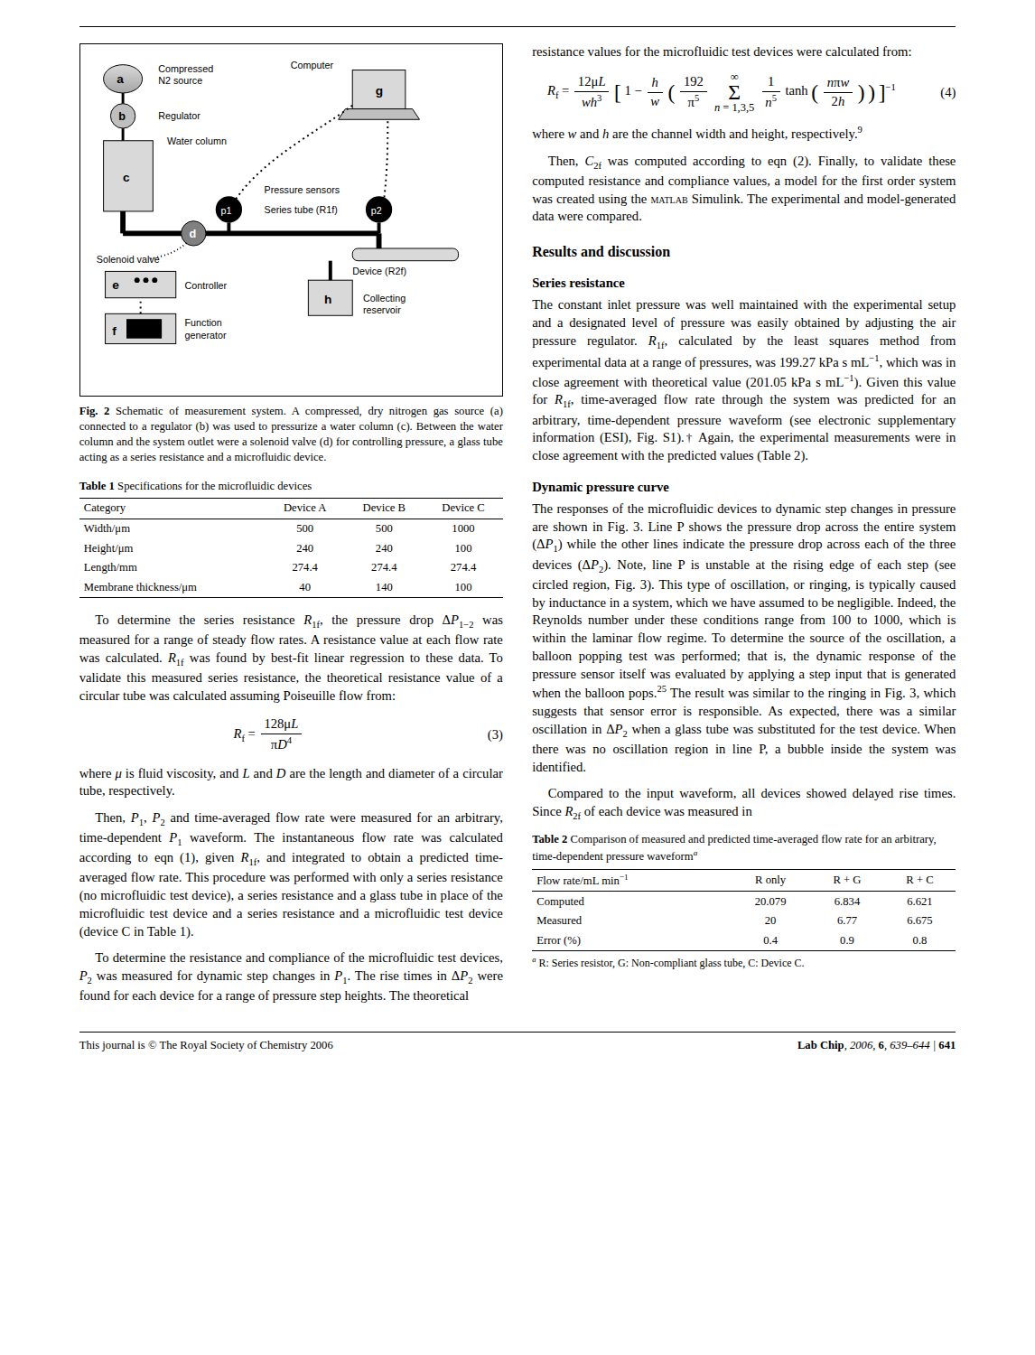a Compressed N2 source b Regulator c Water column d Solenoid valve p1 Pressure sensors Series tube (R1f) p2 g Computer e Controller f Function generator Device (R2f) h Collecting reservoir
Fig. 2 Schematic of measurement system. A compressed, dry nitrogen gas source (a) connected to a regulator (b) was used to pressurize a water column (c). Between the water column and the system outlet were a solenoid valve (d) for controlling pressure, a glass tube acting as a series resistance and a microfluidic device.
Table 1 Specifications for the microfluidic devices
| Category | Device A | Device B | Device C |
| --- | --- | --- | --- |
| Width/μm | 500 | 500 | 1000 |
| Height/μm | 240 | 240 | 100 |
| Length/mm | 274.4 | 274.4 | 274.4 |
| Membrane thickness/μm | 40 | 140 | 100 |
To determine the series resistance R1f, the pressure drop ΔP1−2 was measured for a range of steady flow rates. A resistance value at each flow rate was calculated. R1f was found by best-fit linear regression to these data. To validate this measured series resistance, the theoretical resistance value of a circular tube was calculated assuming Poiseuille flow from:
Rf = 128μL πD4
(3)
where μ is fluid viscosity, and L and D are the length and diameter of a circular tube, respectively.
Then, P1, P2 and time-averaged flow rate were measured for an arbitrary, time-dependent P1 waveform. The instantaneous flow rate was calculated according to eqn (1), given R1f, and integrated to obtain a predicted time-averaged flow rate. This procedure was performed with only a series resistance (no microfluidic test device), a series resistance and a glass tube in place of the microfluidic test device and a series resistance and a microfluidic test device (device C in Table 1).
To determine the resistance and compliance of the microfluidic test devices, P2 was measured for dynamic step changes in P1. The rise times in ΔP2 were found for each device for a range of pressure step heights. The theoretical
resistance values for the microfluidic test devices were calculated from:
Rf = 12μL wh3 [ 1 − hw ( 192 π5 ∞ Σ n = 1,3,5 1 n5 tanh ( nπw 2h ) ) ]−1
(4)
where w and h are the channel width and height, respectively.9
Then, C2f was computed according to eqn (2). Finally, to validate these computed resistance and compliance values, a model for the first order system was created using the matlab Simulink. The experimental and model-generated data were compared.
Results and discussion
Series resistance
The constant inlet pressure was well maintained with the experimental setup and a designated level of pressure was easily obtained by adjusting the air pressure regulator. R1f, calculated by the least squares method from experimental data at a range of pressures, was 199.27 kPa s mL−1, which was in close agreement with theoretical value (201.05 kPa s mL−1). Given this value for R1f, time-averaged flow rate through the system was predicted for an arbitrary, time-dependent pressure waveform (see electronic supplementary information (ESI), Fig. S1).† Again, the experimental measurements were in close agreement with the predicted values (Table 2).
Dynamic pressure curve
The responses of the microfluidic devices to dynamic step changes in pressure are shown in Fig. 3. Line P shows the pressure drop across the entire system (ΔP1) while the other lines indicate the pressure drop across each of the three devices (ΔP2). Note, line P is unstable at the rising edge of each step (see circled region, Fig. 3). This type of oscillation, or ringing, is typically caused by inductance in a system, which we have assumed to be negligible. Indeed, the Reynolds number under these conditions range from 100 to 1000, which is within the laminar flow regime. To determine the source of the oscillation, a balloon popping test was performed; that is, the dynamic response of the pressure sensor itself was evaluated by applying a step input that is generated when the balloon pops.25 The result was similar to the ringing in Fig. 3, which suggests that sensor error is responsible. As expected, there was a similar oscillation in ΔP2 when a glass tube was substituted for the test device. When there was no oscillation region in line P, a bubble inside the system was identified.
Compared to the input waveform, all devices showed delayed rise times. Since R2f of each device was measured in
Table 2 Comparison of measured and predicted time-averaged flow rate for an arbitrary, time-dependent pressure waveform a
| Flow rate/mL min −1 | R only | R + G | R + C |
| --- | --- | --- | --- |
| Computed | 20.079 | 6.834 | 6.621 |
| Measured | 20 | 6.77 | 6.675 |
| Error (%) | 0.4 | 0.9 | 0.8 |
a R: Series resistor, G: Non-compliant glass tube, C: Device C.
This journal is © The Royal Society of Chemistry 2006
Lab Chip, 2006, 6, 639–644 | 641